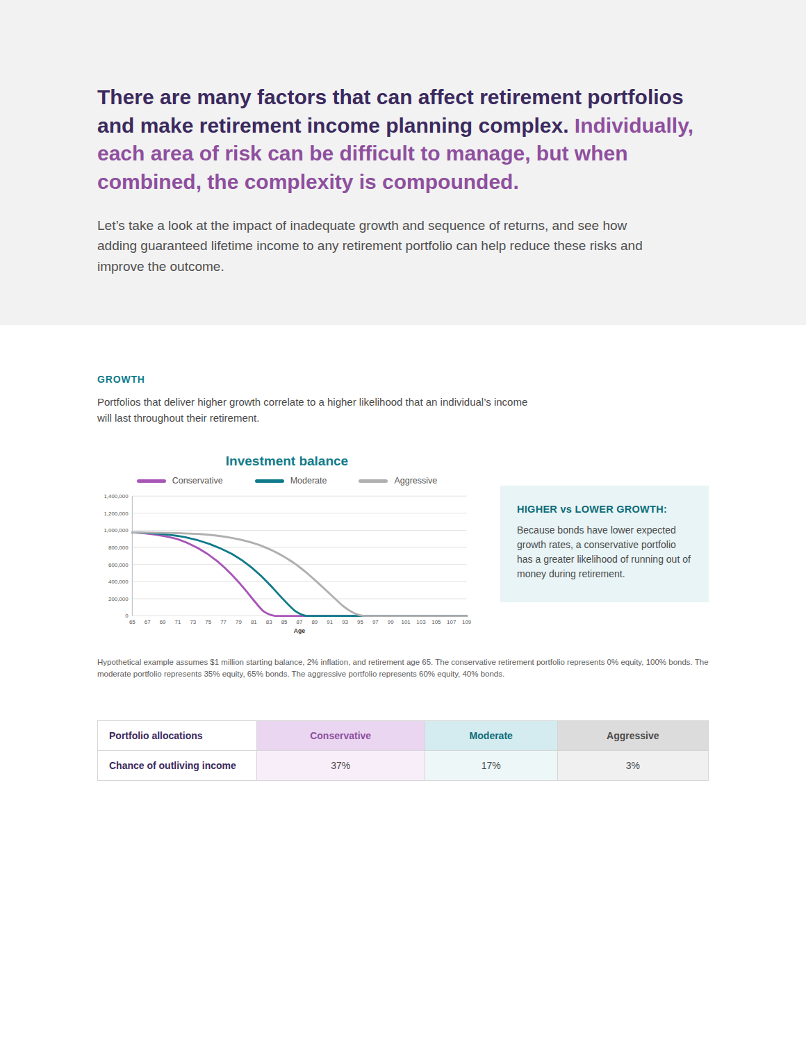There are many factors that can affect retirement portfolios and make retirement income planning complex. Individually, each area of risk can be difficult to manage, but when combined, the complexity is compounded.
Let’s take a look at the impact of inadequate growth and sequence of returns, and see how adding guaranteed lifetime income to any retirement portfolio can help reduce these risks and improve the outcome.
GROWTH
Portfolios that deliver higher growth correlate to a higher likelihood that an individual’s income will last throughout their retirement.
Investment balance
Conservative Moderate Aggressive
1,400,000 1,200,000 1,000,000 800,000 600,000 400,000 200,000 0 65 67 69 71 73 75 77 79 81 83 85 87 89 91 93 95 97 99 101 103 105 107 109 Age
HIGHER vs LOWER GROWTH:
Because bonds have lower expected growth rates, a conservative portfolio has a greater likelihood of running out of money during retirement.
Hypothetical example assumes $1 million starting balance, 2% inflation, and retirement age 65. The conservative retirement portfolio represents 0% equity, 100% bonds. The moderate portfolio represents 35% equity, 65% bonds. The aggressive portfolio represents 60% equity, 40% bonds.
| Portfolio allocations | Conservative | Moderate | Aggressive |
| --- | --- | --- | --- |
| Chance of outliving income | 37% | 17% | 3% |